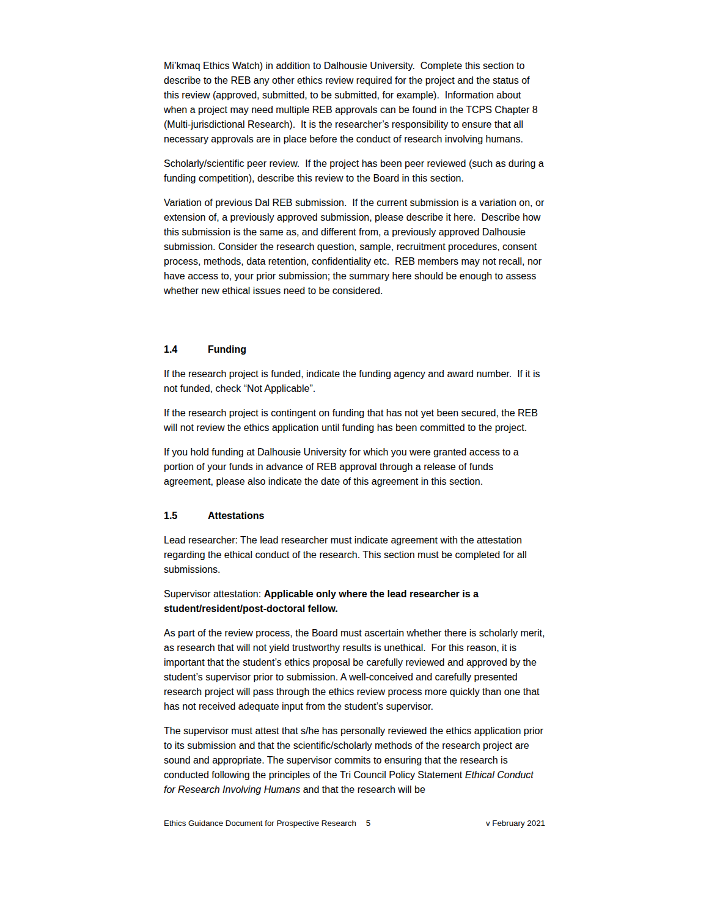Mi’kmaq Ethics Watch) in addition to Dalhousie University. Complete this section to describe to the REB any other ethics review required for the project and the status of this review (approved, submitted, to be submitted, for example). Information about when a project may need multiple REB approvals can be found in the TCPS Chapter 8 (Multi-jurisdictional Research). It is the researcher’s responsibility to ensure that all necessary approvals are in place before the conduct of research involving humans.
Scholarly/scientific peer review. If the project has been peer reviewed (such as during a funding competition), describe this review to the Board in this section.
Variation of previous Dal REB submission. If the current submission is a variation on, or extension of, a previously approved submission, please describe it here. Describe how this submission is the same as, and different from, a previously approved Dalhousie submission. Consider the research question, sample, recruitment procedures, consent process, methods, data retention, confidentiality etc. REB members may not recall, nor have access to, your prior submission; the summary here should be enough to assess whether new ethical issues need to be considered.
1.4 Funding
If the research project is funded, indicate the funding agency and award number. If it is not funded, check “Not Applicable”.
If the research project is contingent on funding that has not yet been secured, the REB will not review the ethics application until funding has been committed to the project.
If you hold funding at Dalhousie University for which you were granted access to a portion of your funds in advance of REB approval through a release of funds agreement, please also indicate the date of this agreement in this section.
1.5 Attestations
Lead researcher: The lead researcher must indicate agreement with the attestation regarding the ethical conduct of the research. This section must be completed for all submissions.
Supervisor attestation: Applicable only where the lead researcher is a student/resident/post-doctoral fellow.
As part of the review process, the Board must ascertain whether there is scholarly merit, as research that will not yield trustworthy results is unethical. For this reason, it is important that the student’s ethics proposal be carefully reviewed and approved by the student’s supervisor prior to submission. A well-conceived and carefully presented research project will pass through the ethics review process more quickly than one that has not received adequate input from the student’s supervisor.
The supervisor must attest that s/he has personally reviewed the ethics application prior to its submission and that the scientific/scholarly methods of the research project are sound and appropriate. The supervisor commits to ensuring that the research is conducted following the principles of the Tri Council Policy Statement Ethical Conduct for Research Involving Humans and that the research will be
Ethics Guidance Document for Prospective Research 5 v February 2021